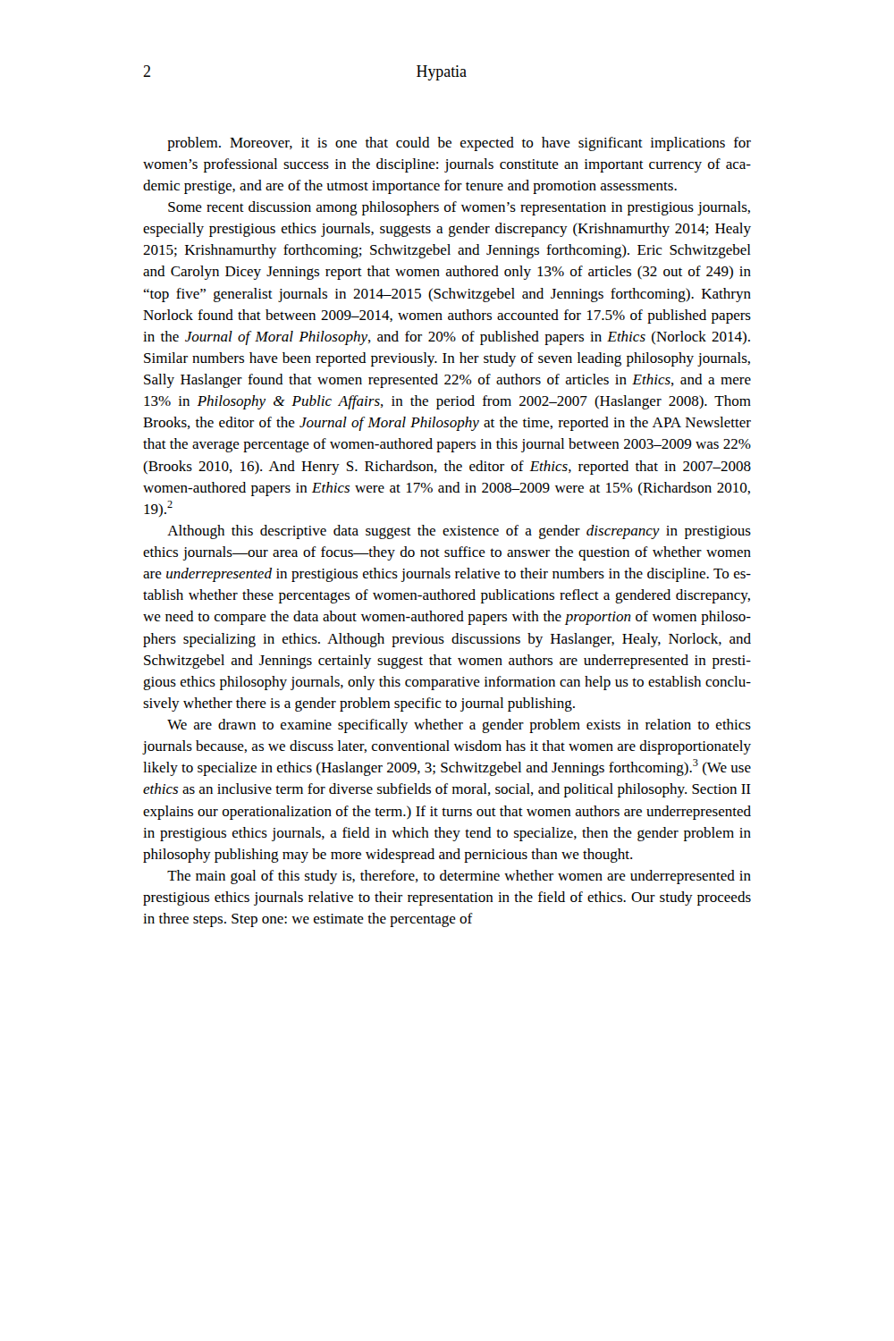2 Hypatia
problem. Moreover, it is one that could be expected to have significant implications for women’s professional success in the discipline: journals constitute an important currency of academic prestige, and are of the utmost importance for tenure and promotion assessments.
Some recent discussion among philosophers of women’s representation in prestigious journals, especially prestigious ethics journals, suggests a gender discrepancy (Krishnamurthy 2014; Healy 2015; Krishnamurthy forthcoming; Schwitzgebel and Jennings forthcoming). Eric Schwitzgebel and Carolyn Dicey Jennings report that women authored only 13% of articles (32 out of 249) in “top five” generalist journals in 2014–2015 (Schwitzgebel and Jennings forthcoming). Kathryn Norlock found that between 2009–2014, women authors accounted for 17.5% of published papers in the Journal of Moral Philosophy, and for 20% of published papers in Ethics (Norlock 2014). Similar numbers have been reported previously. In her study of seven leading philosophy journals, Sally Haslanger found that women represented 22% of authors of articles in Ethics, and a mere 13% in Philosophy & Public Affairs, in the period from 2002–2007 (Haslanger 2008). Thom Brooks, the editor of the Journal of Moral Philosophy at the time, reported in the APA Newsletter that the average percentage of women-authored papers in this journal between 2003–2009 was 22% (Brooks 2010, 16). And Henry S. Richardson, the editor of Ethics, reported that in 2007–2008 women-authored papers in Ethics were at 17% and in 2008–2009 were at 15% (Richardson 2010, 19).2
Although this descriptive data suggest the existence of a gender discrepancy in prestigious ethics journals—our area of focus—they do not suffice to answer the question of whether women are underrepresented in prestigious ethics journals relative to their numbers in the discipline. To establish whether these percentages of women-authored publications reflect a gendered discrepancy, we need to compare the data about women-authored papers with the proportion of women philosophers specializing in ethics. Although previous discussions by Haslanger, Healy, Norlock, and Schwitzgebel and Jennings certainly suggest that women authors are underrepresented in prestigious ethics philosophy journals, only this comparative information can help us to establish conclusively whether there is a gender problem specific to journal publishing.
We are drawn to examine specifically whether a gender problem exists in relation to ethics journals because, as we discuss later, conventional wisdom has it that women are disproportionately likely to specialize in ethics (Haslanger 2009, 3; Schwitzgebel and Jennings forthcoming).3 (We use ethics as an inclusive term for diverse subfields of moral, social, and political philosophy. Section II explains our operationalization of the term.) If it turns out that women authors are underrepresented in prestigious ethics journals, a field in which they tend to specialize, then the gender problem in philosophy publishing may be more widespread and pernicious than we thought.
The main goal of this study is, therefore, to determine whether women are underrepresented in prestigious ethics journals relative to their representation in the field of ethics. Our study proceeds in three steps. Step one: we estimate the percentage of